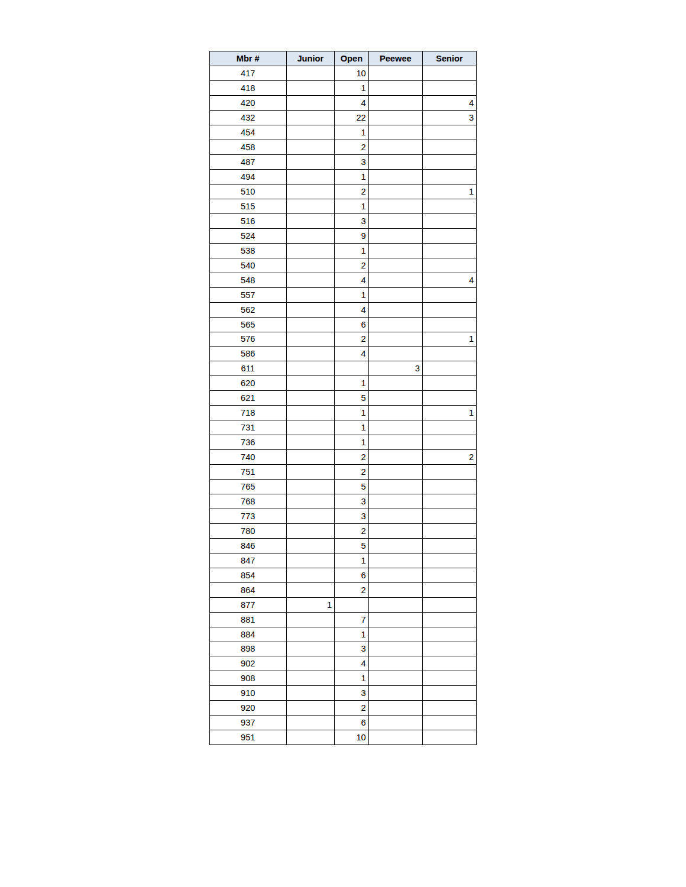| Mbr # | Junior | Open | Peewee | Senior |
| --- | --- | --- | --- | --- |
| 417 | | 10 | | |
| 418 | | 1 | | |
| 420 | | 4 | | 4 |
| 432 | | 22 | | 3 |
| 454 | | 1 | | |
| 458 | | 2 | | |
| 487 | | 3 | | |
| 494 | | 1 | | |
| 510 | | 2 | | 1 |
| 515 | | 1 | | |
| 516 | | 3 | | |
| 524 | | 9 | | |
| 538 | | 1 | | |
| 540 | | 2 | | |
| 548 | | 4 | | 4 |
| 557 | | 1 | | |
| 562 | | 4 | | |
| 565 | | 6 | | |
| 576 | | 2 | | 1 |
| 586 | | 4 | | |
| 611 | | | 3 | |
| 620 | | 1 | | |
| 621 | | 5 | | |
| 718 | | 1 | | 1 |
| 731 | | 1 | | |
| 736 | | 1 | | |
| 740 | | 2 | | 2 |
| 751 | | 2 | | |
| 765 | | 5 | | |
| 768 | | 3 | | |
| 773 | | 3 | | |
| 780 | | 2 | | |
| 846 | | 5 | | |
| 847 | | 1 | | |
| 854 | | 6 | | |
| 864 | | 2 | | |
| 877 | 1 | | | |
| 881 | | 7 | | |
| 884 | | 1 | | |
| 898 | | 3 | | |
| 902 | | 4 | | |
| 908 | | 1 | | |
| 910 | | 3 | | |
| 920 | | 2 | | |
| 937 | | 6 | | |
| 951 | | 10 | | |